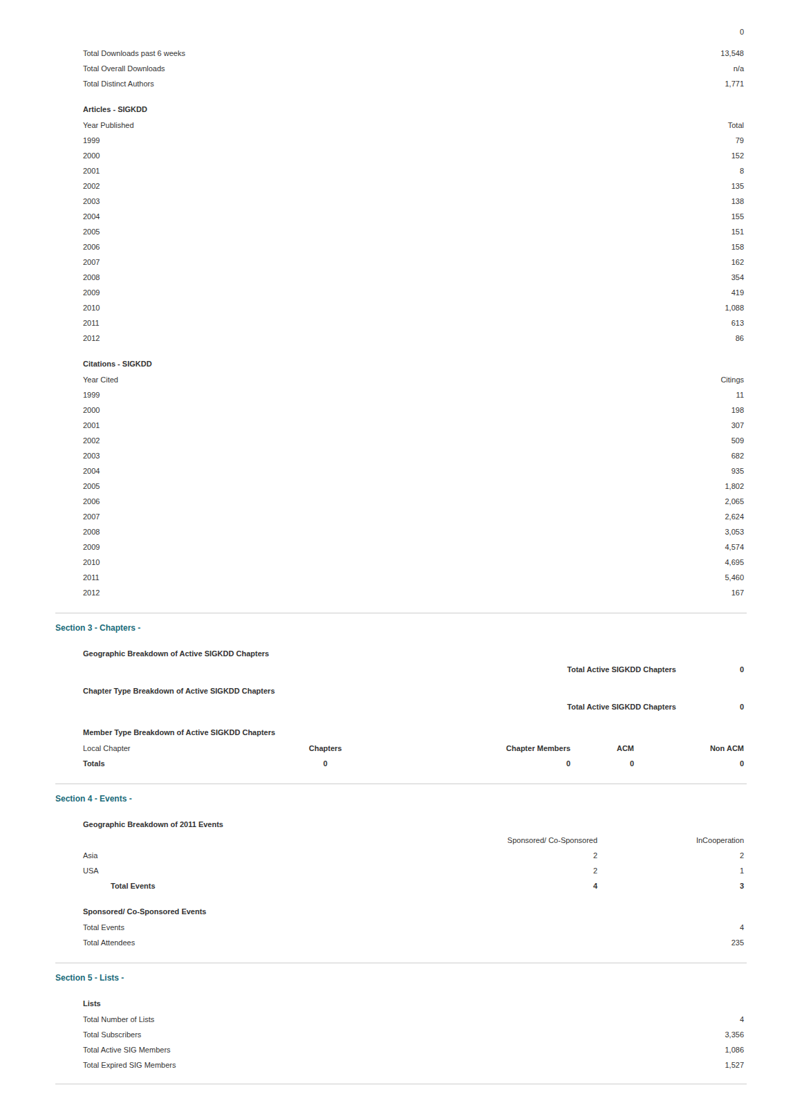0
| Total Downloads past 6 weeks | 13,548 |
| Total Overall Downloads | n/a |
| Total Distinct Authors | 1,771 |
| Articles - SIGKDD |
| Year Published | Total |
| 1999 | 79 |
| 2000 | 152 |
| 2001 | 8 |
| 2002 | 135 |
| 2003 | 138 |
| 2004 | 155 |
| 2005 | 151 |
| 2006 | 158 |
| 2007 | 162 |
| 2008 | 354 |
| 2009 | 419 |
| 2010 | 1,088 |
| 2011 | 613 |
| 2012 | 86 |
| Citations - SIGKDD |
| Year Cited | Citings |
| 1999 | 11 |
| 2000 | 198 |
| 2001 | 307 |
| 2002 | 509 |
| 2003 | 682 |
| 2004 | 935 |
| 2005 | 1,802 |
| 2006 | 2,065 |
| 2007 | 2,624 |
| 2008 | 3,053 |
| 2009 | 4,574 |
| 2010 | 4,695 |
| 2011 | 5,460 |
| 2012 | 167 |
Section 3 - Chapters -
| Geographic Breakdown of Active SIGKDD Chapters |
| | | | Total Active SIGKDD Chapters | 0 |
| Chapter Type Breakdown of Active SIGKDD Chapters |
| | | | Total Active SIGKDD Chapters | 0 |
| Member Type Breakdown of Active SIGKDD Chapters |
| Local Chapter | Chapters | Chapter Members | ACM | Non ACM |
| Totals | 0 | 0 | 0 | 0 |
Section 4 - Events -
| Geographic Breakdown of 2011 Events |
| | Sponsored/ Co-Sponsored | InCooperation |
| Asia | 2 | 2 |
| USA | 2 | 1 |
| Total Events | 4 | 3 |
| Sponsored/ Co-Sponsored Events |
| Total Events | 4 |
| Total Attendees | 235 |
Section 5 - Lists -
| Lists |
| Total Number of Lists | 4 |
| Total Subscribers | 3,356 |
| Total Active SIG Members | 1,086 |
| Total Expired SIG Members | 1,527 |